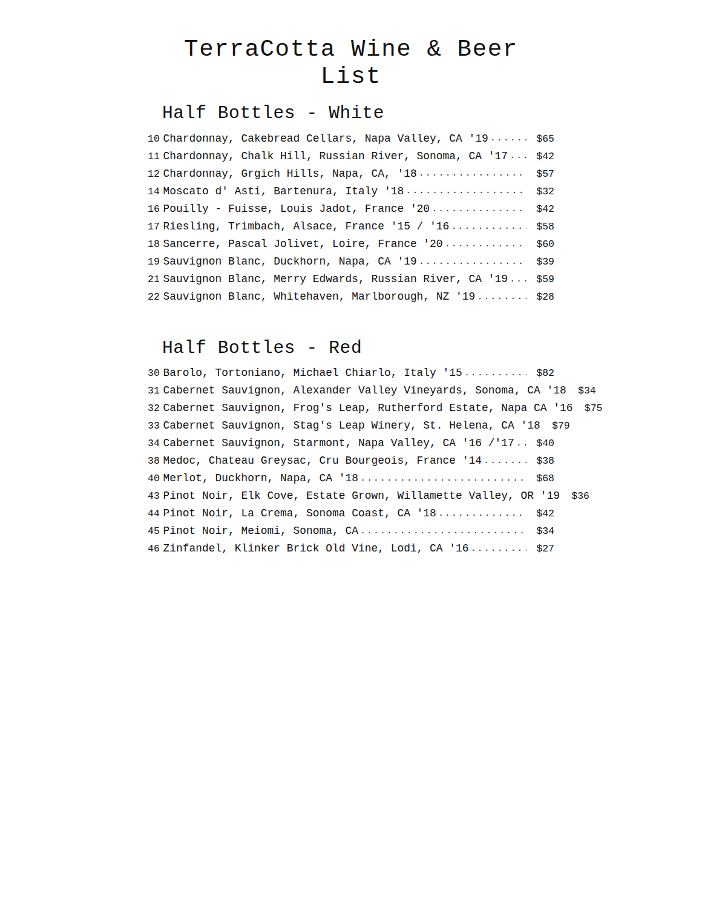TerraCotta Wine & Beer List
Half Bottles - White
10 Chardonnay, Cakebread Cellars, Napa Valley, CA '19..................................................................................................$65
11 Chardonnay, Chalk Hill, Russian River, Sonoma, CA '17..................................................................................................$42
12 Chardonnay, Grgich Hills, Napa, CA, '18..................................................................................................$57
14 Moscato d' Asti, Bartenura, Italy '18..................................................................................................$32
16 Pouilly - Fuisse, Louis Jadot, France '20..................................................................................................$42
17 Riesling, Trimbach, Alsace, France '15 / '16..................................................................................................$58
18 Sancerre, Pascal Jolivet, Loire, France '20..................................................................................................$60
19 Sauvignon Blanc, Duckhorn, Napa, CA '19..................................................................................................$39
21 Sauvignon Blanc, Merry Edwards, Russian River, CA '19..................................................................................................$59
22 Sauvignon Blanc, Whitehaven, Marlborough, NZ '19..................................................................................................$28
Half Bottles - Red
30 Barolo, Tortoniano, Michael Chiarlo, Italy '15..................................................................................................$82
31 Cabernet Sauvignon, Alexander Valley Vineyards, Sonoma, CA '18..................................................................................................$34
32 Cabernet Sauvignon, Frog's Leap, Rutherford Estate, Napa CA '16..................................................................................................$75
33 Cabernet Sauvignon, Stag's Leap Winery, St. Helena, CA '18..................................................................................................$79
34 Cabernet Sauvignon, Starmont, Napa Valley, CA '16 /'17..................................................................................................$40
38 Medoc, Chateau Greysac, Cru Bourgeois, France '14..................................................................................................$38
40 Merlot, Duckhorn, Napa, CA '18..................................................................................................$68
43 Pinot Noir, Elk Cove, Estate Grown, Willamette Valley, OR '19..................................................................................................$36
44 Pinot Noir, La Crema, Sonoma Coast, CA '18..................................................................................................$42
45 Pinot Noir, Meiomi, Sonoma, CA..................................................................................................$34
46 Zinfandel, Klinker Brick Old Vine, Lodi, CA '16..................................................................................................$27